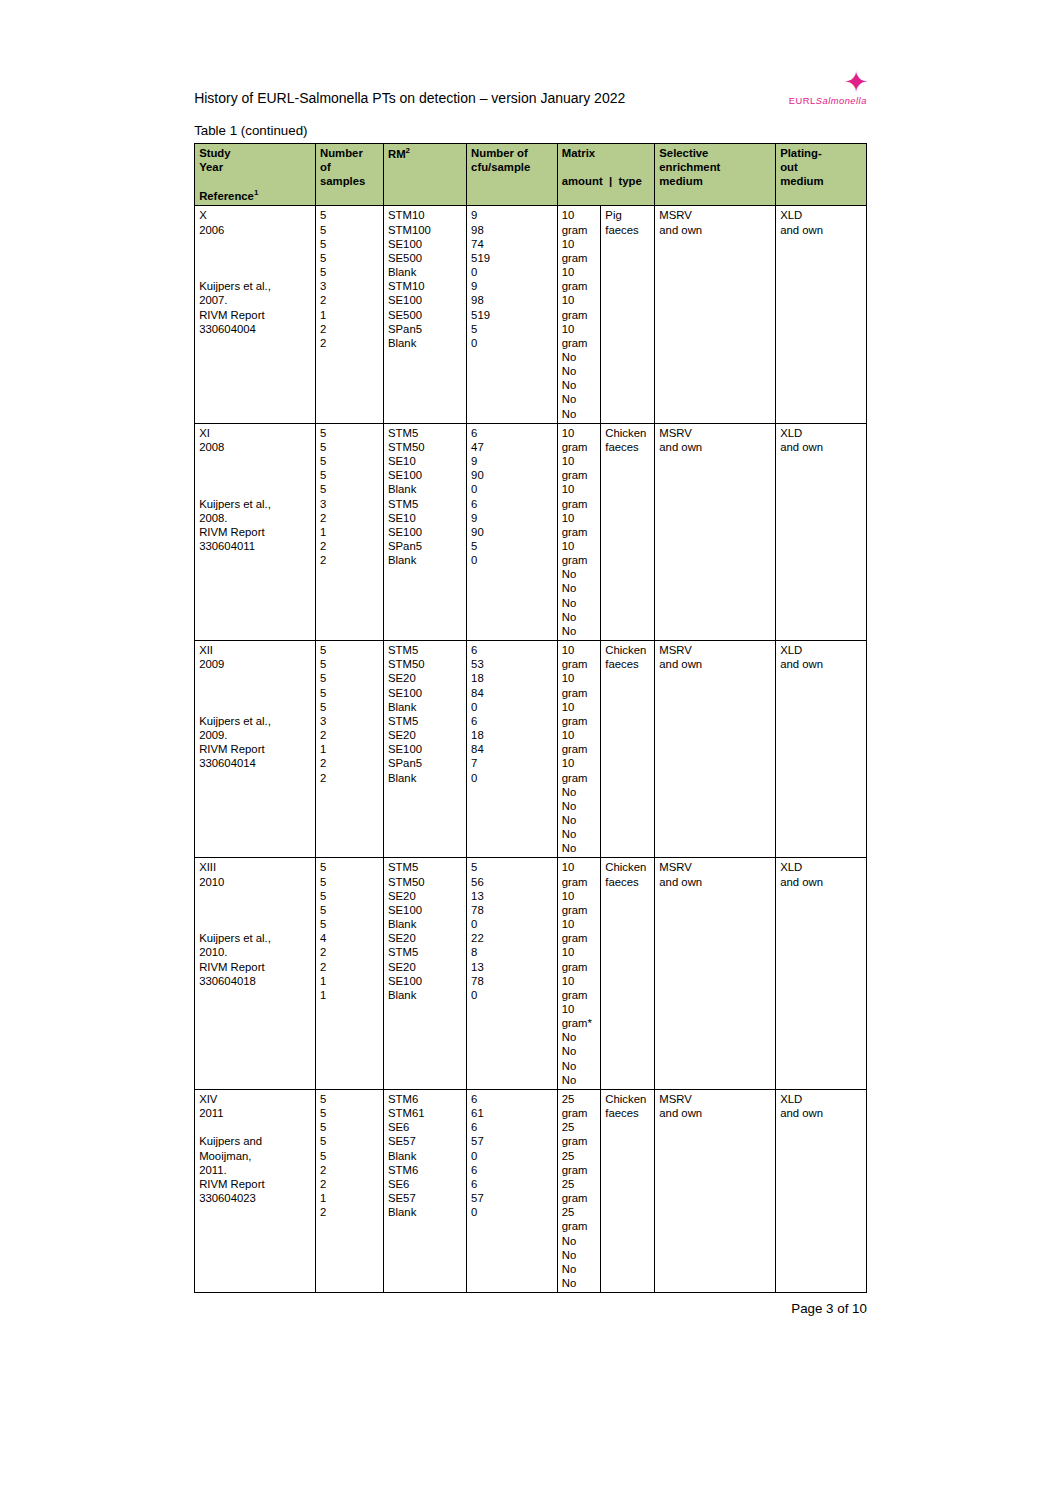History of EURL-Salmonella PTs on detection – version January 2022
✦
EURLSalmonella
Table 1 (continued)
| Study Year Reference 1 | Number of samples | RM 2 | Number of cfu/sample | Matrix amount / type | Selective enrichment medium | Plating- out medium |
| --- | --- | --- | --- | --- | --- | --- |
| X 2006 Kuijpers et al., 2007. RIVM Report 330604004 | 5 5 5 5 5 3 2 1 2 2 | STM10 STM100 SE100 SE500 Blank STM10 SE100 SE500 SPan5 Blank | 9 98 74 519 0 9 98 519 5 0 | 10 gram 10 gram 10 gram 10 gram 10 gram No No No No No | Pig faeces | MSRV and own | XLD and own |
| XI 2008 Kuijpers et al., 2008. RIVM Report 330604011 | 5 5 5 5 5 3 2 1 2 2 | STM5 STM50 SE10 SE100 Blank STM5 SE10 SE100 SPan5 Blank | 6 47 9 90 0 6 9 90 5 0 | 10 gram 10 gram 10 gram 10 gram 10 gram No No No No No | Chicken faeces | MSRV and own | XLD and own |
| XII 2009 Kuijpers et al., 2009. RIVM Report 330604014 | 5 5 5 5 5 3 2 1 2 2 | STM5 STM50 SE20 SE100 Blank STM5 SE20 SE100 SPan5 Blank | 6 53 18 84 0 6 18 84 7 0 | 10 gram 10 gram 10 gram 10 gram 10 gram No No No No No | Chicken faeces | MSRV and own | XLD and own |
| XIII 2010 Kuijpers et al., 2010. RIVM Report 330604018 | 5 5 5 5 5 4 2 2 1 1 | STM5 STM50 SE20 SE100 Blank SE20 STM5 SE20 SE100 Blank | 5 56 13 78 0 22 8 13 78 0 | 10 gram 10 gram 10 gram 10 gram 10 gram 10 gram* No No No No | Chicken faeces | MSRV and own | XLD and own |
| XIV 2011 Kuijpers and Mooijman, 2011. RIVM Report 330604023 | 5 5 5 5 5 2 2 1 2 | STM6 STM61 SE6 SE57 Blank STM6 SE6 SE57 Blank | 6 61 6 57 0 6 6 57 0 | 25 gram 25 gram 25 gram 25 gram 25 gram No No No No | Chicken faeces | MSRV and own | XLD and own |
Page 3 of 10